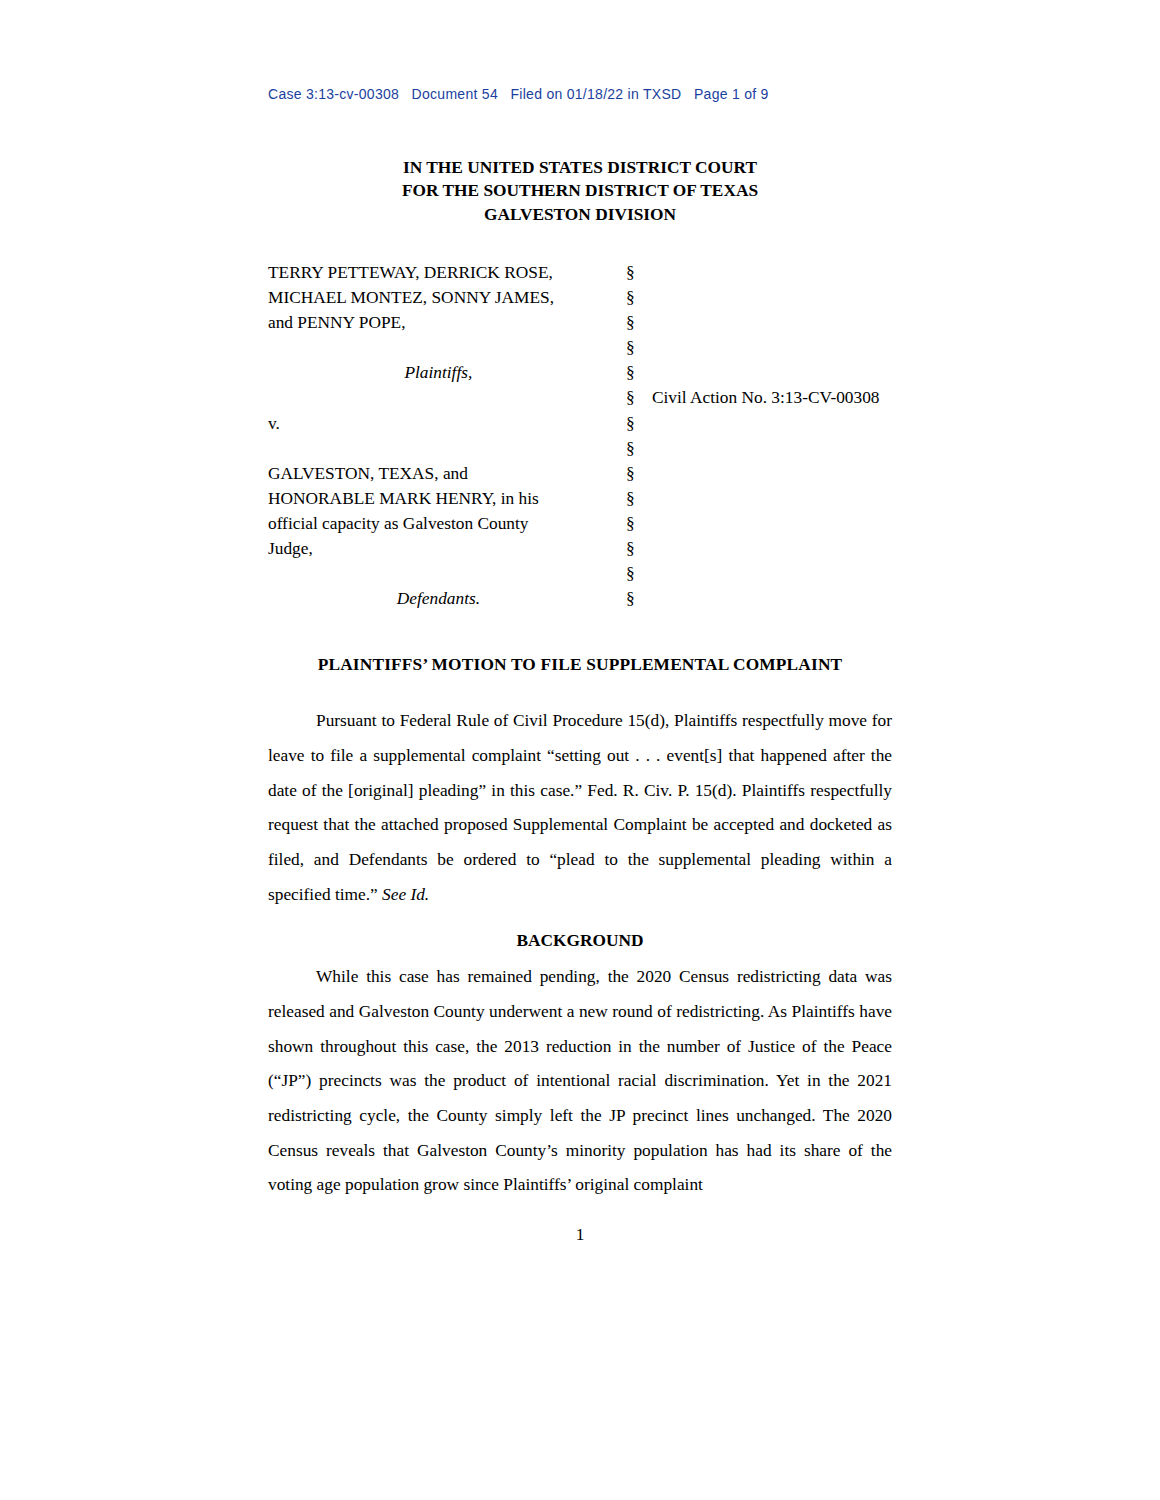Case 3:13-cv-00308 Document 54 Filed on 01/18/22 in TXSD Page 1 of 9
IN THE UNITED STATES DISTRICT COURT
FOR THE SOUTHERN DISTRICT OF TEXAS
GALVESTON DIVISION
| TERRY PETTEWAY, DERRICK ROSE, MICHAEL MONTEZ, SONNY JAMES, and PENNY POPE, | § § § | |
| | § | |
| Plaintiffs , | § | |
| | § | Civil Action No. 3:13-CV-00308 |
| v. | § | |
| | § | |
| GALVESTON, TEXAS, and HONORABLE MARK HENRY, in his official capacity as Galveston County Judge, | § § § § | |
| | § | |
| Defendants. | § | |
PLAINTIFFS’ MOTION TO FILE SUPPLEMENTAL COMPLAINT
Pursuant to Federal Rule of Civil Procedure 15(d), Plaintiffs respectfully move for leave to file a supplemental complaint “setting out . . . event[s] that happened after the date of the [original] pleading” in this case.” Fed. R. Civ. P. 15(d). Plaintiffs respectfully request that the attached proposed Supplemental Complaint be accepted and docketed as filed, and Defendants be ordered to “plead to the supplemental pleading within a specified time.” See Id.
BACKGROUND
While this case has remained pending, the 2020 Census redistricting data was released and Galveston County underwent a new round of redistricting. As Plaintiffs have shown throughout this case, the 2013 reduction in the number of Justice of the Peace (“JP”) precincts was the product of intentional racial discrimination. Yet in the 2021 redistricting cycle, the County simply left the JP precinct lines unchanged. The 2020 Census reveals that Galveston County’s minority population has had its share of the voting age population grow since Plaintiffs’ original complaint
1